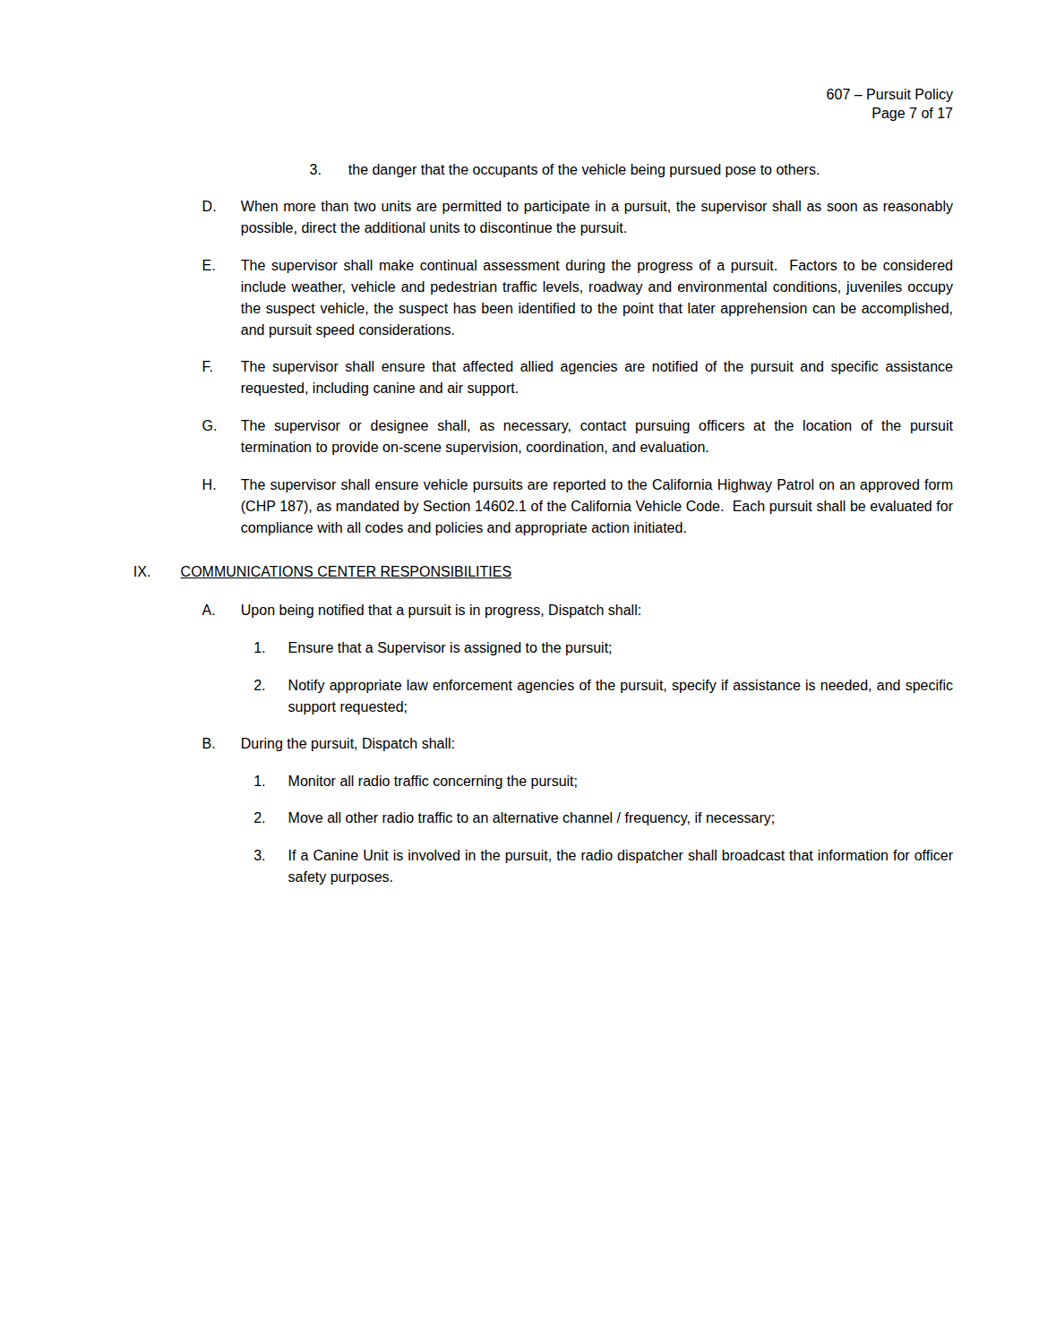607 – Pursuit Policy
Page 7 of 17
3.
the danger that the occupants of the vehicle being pursued pose to others.
D.
When more than two units are permitted to participate in a pursuit, the supervisor shall as soon as reasonably possible, direct the additional units to discontinue the pursuit.
E.
The supervisor shall make continual assessment during the progress of a pursuit. Factors to be considered include weather, vehicle and pedestrian traffic levels, roadway and environmental conditions, juveniles occupy the suspect vehicle, the suspect has been identified to the point that later apprehension can be accomplished, and pursuit speed considerations.
F.
The supervisor shall ensure that affected allied agencies are notified of the pursuit and specific assistance requested, including canine and air support.
G.
The supervisor or designee shall, as necessary, contact pursuing officers at the location of the pursuit termination to provide on-scene supervision, coordination, and evaluation.
H.
The supervisor shall ensure vehicle pursuits are reported to the California Highway Patrol on an approved form (CHP 187), as mandated by Section 14602.1 of the California Vehicle Code. Each pursuit shall be evaluated for compliance with all codes and policies and appropriate action initiated.
IX.
COMMUNICATIONS CENTER RESPONSIBILITIES
A.
Upon being notified that a pursuit is in progress, Dispatch shall:
1.
Ensure that a Supervisor is assigned to the pursuit;
2.
Notify appropriate law enforcement agencies of the pursuit, specify if assistance is needed, and specific support requested;
B.
During the pursuit, Dispatch shall:
1.
Monitor all radio traffic concerning the pursuit;
2.
Move all other radio traffic to an alternative channel / frequency, if necessary;
3.
If a Canine Unit is involved in the pursuit, the radio dispatcher shall broadcast that information for officer safety purposes.